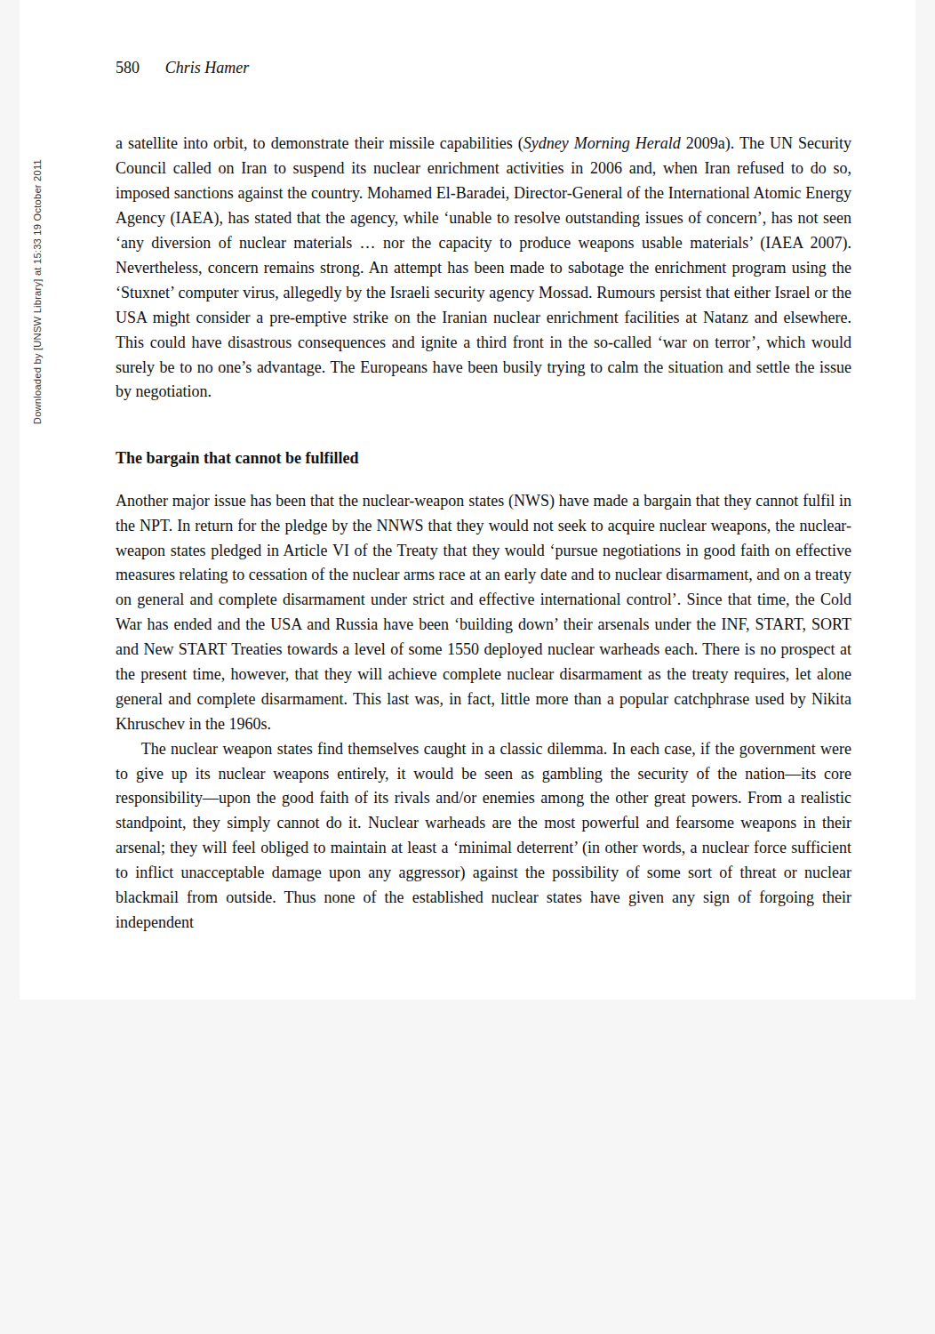580 Chris Hamer
Downloaded by [UNSW Library] at 15:33 19 October 2011
a satellite into orbit, to demonstrate their missile capabilities (Sydney Morning Herald 2009a). The UN Security Council called on Iran to suspend its nuclear enrichment activities in 2006 and, when Iran refused to do so, imposed sanctions against the country. Mohamed El-Baradei, Director-General of the International Atomic Energy Agency (IAEA), has stated that the agency, while ‘unable to resolve outstanding issues of concern’, has not seen ‘any diversion of nuclear materials … nor the capacity to produce weapons usable materials’ (IAEA 2007). Nevertheless, concern remains strong. An attempt has been made to sabotage the enrichment program using the ‘Stuxnet’ computer virus, allegedly by the Israeli security agency Mossad. Rumours persist that either Israel or the USA might consider a pre-emptive strike on the Iranian nuclear enrichment facilities at Natanz and elsewhere. This could have disastrous consequences and ignite a third front in the so-called ‘war on terror’, which would surely be to no one’s advantage. The Europeans have been busily trying to calm the situation and settle the issue by negotiation.
The bargain that cannot be fulfilled
Another major issue has been that the nuclear-weapon states (NWS) have made a bargain that they cannot fulfil in the NPT. In return for the pledge by the NNWS that they would not seek to acquire nuclear weapons, the nuclear-weapon states pledged in Article VI of the Treaty that they would ‘pursue negotiations in good faith on effective measures relating to cessation of the nuclear arms race at an early date and to nuclear disarmament, and on a treaty on general and complete disarmament under strict and effective international control’. Since that time, the Cold War has ended and the USA and Russia have been ‘building down’ their arsenals under the INF, START, SORT and New START Treaties towards a level of some 1550 deployed nuclear warheads each. There is no prospect at the present time, however, that they will achieve complete nuclear disarmament as the treaty requires, let alone general and complete disarmament. This last was, in fact, little more than a popular catchphrase used by Nikita Khruschev in the 1960s.
The nuclear weapon states find themselves caught in a classic dilemma. In each case, if the government were to give up its nuclear weapons entirely, it would be seen as gambling the security of the nation—its core responsibility—upon the good faith of its rivals and/or enemies among the other great powers. From a realistic standpoint, they simply cannot do it. Nuclear warheads are the most powerful and fearsome weapons in their arsenal; they will feel obliged to maintain at least a ‘minimal deterrent’ (in other words, a nuclear force sufficient to inflict unacceptable damage upon any aggressor) against the possibility of some sort of threat or nuclear blackmail from outside. Thus none of the established nuclear states have given any sign of forgoing their independent